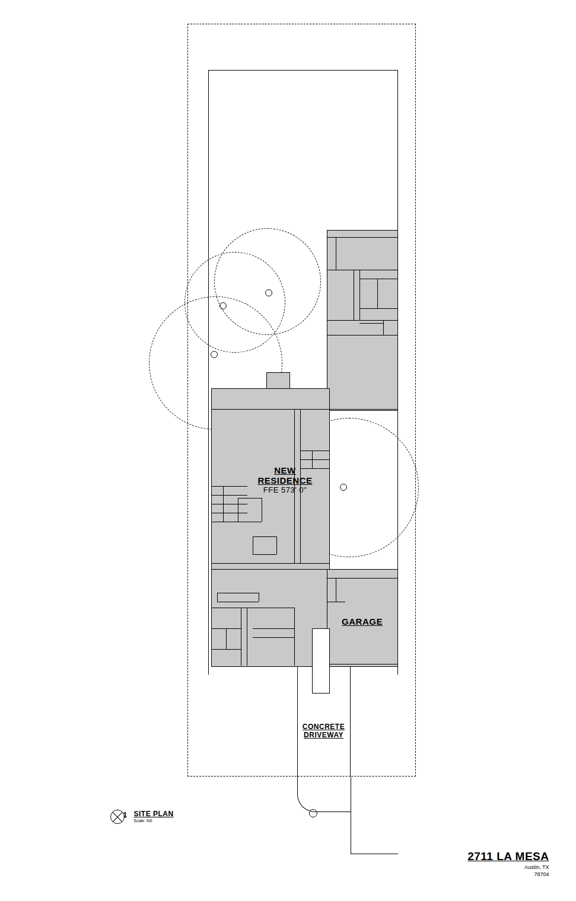NEW
RESIDENCE
FFE 573' 0"
GARAGE
CONCRETE
DRIVEWAY
1
SITE PLAN
Scale: NS
2711 LA MESA
Austin, TX
78704